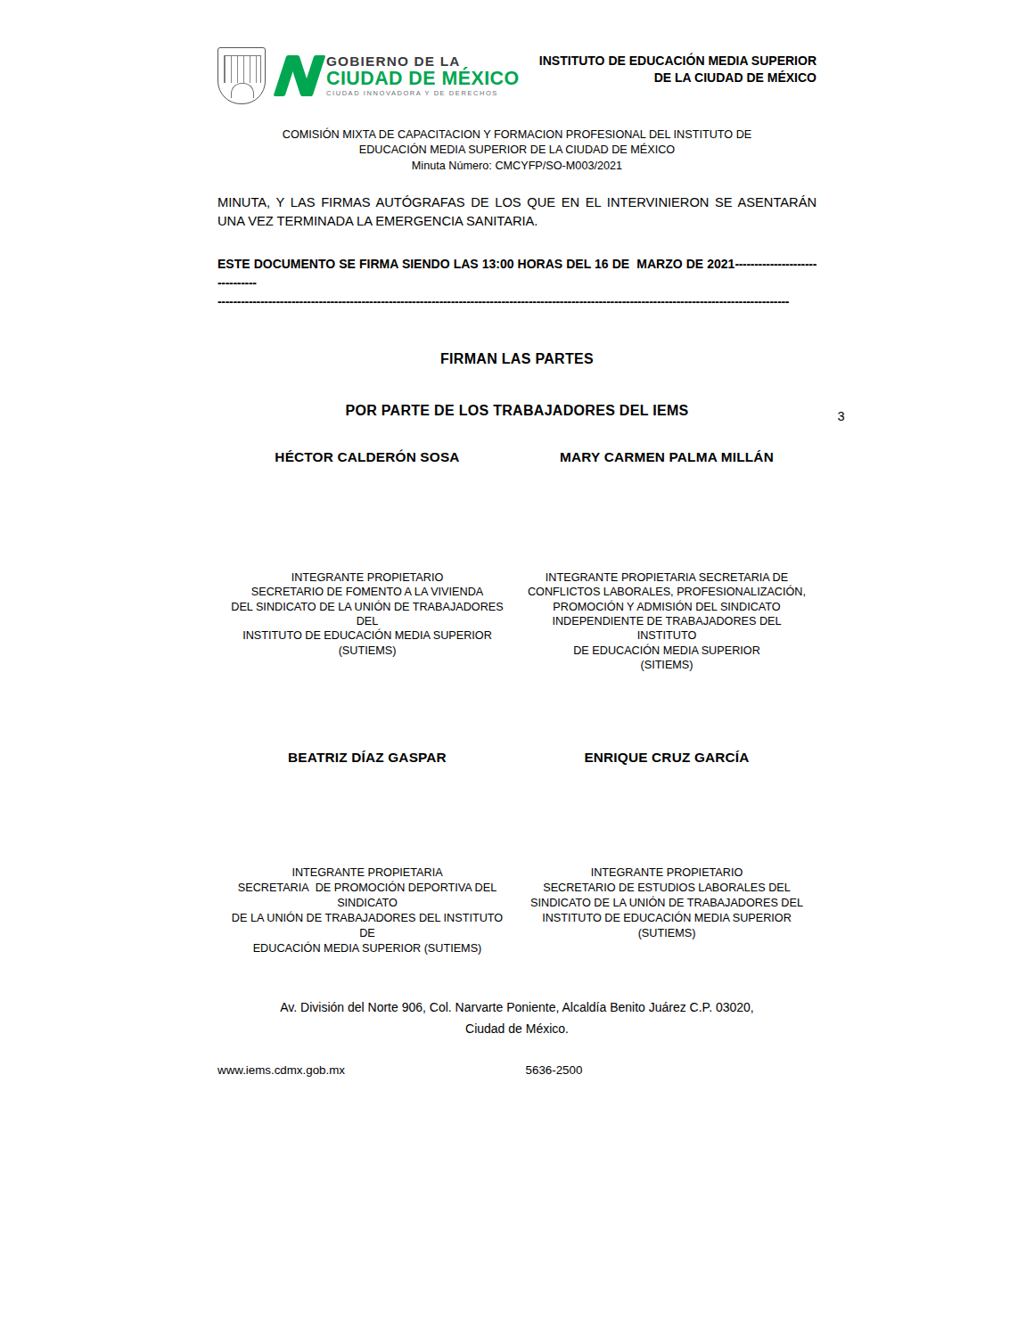GOBIERNO DE LA
CIUDAD DE MÉXICO
CIUDAD INNOVADORA Y DE DERECHOS
INSTITUTO DE EDUCACIÓN MEDIA SUPERIOR
DE LA CIUDAD DE MÉXICO
COMISIÓN MIXTA DE CAPACITACION Y FORMACION PROFESIONAL DEL INSTITUTO DE
EDUCACIÓN MEDIA SUPERIOR DE LA CIUDAD DE MÉXICO
Minuta Número: CMCYFP/SO-M003/2021
MINUTA, Y LAS FIRMAS AUTÓGRAFAS DE LOS QUE EN EL INTERVINIERON SE ASENTARÁN UNA VEZ TERMINADA LA EMERGENCIA SANITARIA.
ESTE DOCUMENTO SE FIRMA SIENDO LAS 13:00 HORAS DEL 16 DE MARZO DE 2021-------------------------------
---------------------------------------------------------------------------------------------------------------------------------------------------
FIRMAN LAS PARTES
POR PARTE DE LOS TRABAJADORES DEL IEMS
3
| HÉCTOR CALDERÓN SOSA | MARY CARMEN PALMA MILLÁN |
| INTEGRANTE PROPIETARIO SECRETARIO DE FOMENTO A LA VIVIENDA DEL SINDICATO DE LA UNIÓN DE TRABAJADORES DEL INSTITUTO DE EDUCACIÓN MEDIA SUPERIOR (SUTIEMS) | INTEGRANTE PROPIETARIA SECRETARIA DE CONFLICTOS LABORALES, PROFESIONALIZACIÓN, PROMOCIÓN Y ADMISIÓN DEL SINDICATO INDEPENDIENTE DE TRABAJADORES DEL INSTITUTO DE EDUCACIÓN MEDIA SUPERIOR (SITIEMS) |
| BEATRIZ DÍAZ GASPAR | ENRIQUE CRUZ GARCÍA |
| INTEGRANTE PROPIETARIA SECRETARIA DE PROMOCIÓN DEPORTIVA DEL SINDICATO DE LA UNIÓN DE TRABAJADORES DEL INSTITUTO DE EDUCACIÓN MEDIA SUPERIOR (SUTIEMS) | INTEGRANTE PROPIETARIO SECRETARIO DE ESTUDIOS LABORALES DEL SINDICATO DE LA UNIÓN DE TRABAJADORES DEL INSTITUTO DE EDUCACIÓN MEDIA SUPERIOR (SUTIEMS) |
Av. División del Norte 906, Col. Narvarte Poniente, Alcaldía Benito Juárez C.P. 03020,
Ciudad de México.
www.iems.cdmx.gob.mx
5636-2500